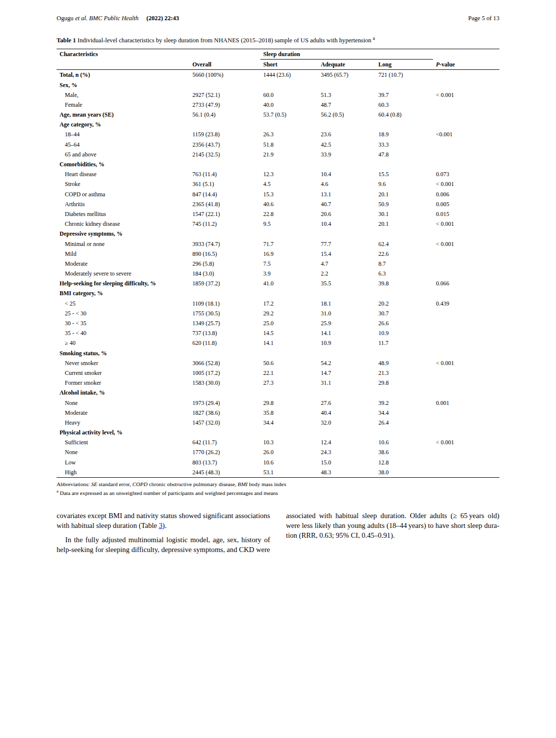Ogugu et al. BMC Public Health (2022) 22:43
Page 5 of 13
Table 1 Individual-level characteristics by sleep duration from NHANES (2015–2018) sample of US adults with hypertension a
| Characteristics | | Sleep duration | |
| --- | --- | --- | --- |
| | Overall | Short | Adequate | Long | P -value |
| Total, n (%) | 5660 (100%) | 1444 (23.6) | 3495 (65.7) | 721 (10.7) | |
| Sex, % | | | | | |
| Male, | 2927 (52.1) | 60.0 | 51.3 | 39.7 | < 0.001 |
| Female | 2733 (47.9) | 40.0 | 48.7 | 60.3 | |
| Age, mean years (SE) | 56.1 (0.4) | 53.7 (0.5) | 56.2 (0.5) | 60.4 (0.8) | |
| Age category, % | | | | | |
| 18–44 | 1159 (23.8) | 26.3 | 23.6 | 18.9 | <0.001 |
| 45–64 | 2356 (43.7) | 51.8 | 42.5 | 33.3 | |
| 65 and above | 2145 (32.5) | 21.9 | 33.9 | 47.8 | |
| Comorbidities, % | | | | | |
| Heart disease | 763 (11.4) | 12.3 | 10.4 | 15.5 | 0.073 |
| Stroke | 361 (5.1) | 4.5 | 4.6 | 9.6 | < 0.001 |
| COPD or asthma | 847 (14.4) | 15.3 | 13.1 | 20.1 | 0.006 |
| Arthritis | 2365 (41.8) | 40.6 | 40.7 | 50.9 | 0.005 |
| Diabetes mellitus | 1547 (22.1) | 22.8 | 20.6 | 30.1 | 0.015 |
| Chronic kidney disease | 745 (11.2) | 9.5 | 10.4 | 20.1 | < 0.001 |
| Depressive symptoms, % | | | | | |
| Minimal or none | 3933 (74.7) | 71.7 | 77.7 | 62.4 | < 0.001 |
| Mild | 890 (16.5) | 16.9 | 15.4 | 22.6 | |
| Moderate | 296 (5.8) | 7.5 | 4.7 | 8.7 | |
| Moderately severe to severe | 184 (3.0) | 3.9 | 2.2 | 6.3 | |
| Help-seeking for sleeping difficulty, % | 1859 (37.2) | 41.0 | 35.5 | 39.8 | 0.066 |
| BMI category, % | | | | | |
| < 25 | 1109 (18.1) | 17.2 | 18.1 | 20.2 | 0.439 |
| 25 - < 30 | 1755 (30.5) | 29.2 | 31.0 | 30.7 | |
| 30 - < 35 | 1349 (25.7) | 25.0 | 25.9 | 26.6 | |
| 35 - < 40 | 737 (13.8) | 14.5 | 14.1 | 10.9 | |
| ≥ 40 | 620 (11.8) | 14.1 | 10.9 | 11.7 | |
| Smoking status, % | | | | | |
| Never smoker | 3066 (52.8) | 50.6 | 54.2 | 48.9 | < 0.001 |
| Current smoker | 1005 (17.2) | 22.1 | 14.7 | 21.3 | |
| Former smoker | 1583 (30.0) | 27.3 | 31.1 | 29.8 | |
| Alcohol intake, % | | | | | |
| None | 1973 (29.4) | 29.8 | 27.6 | 39.2 | 0.001 |
| Moderate | 1827 (38.6) | 35.8 | 40.4 | 34.4 | |
| Heavy | 1457 (32.0) | 34.4 | 32.0 | 26.4 | |
| Physical activity level, % | | | | | |
| Sufficient | 642 (11.7) | 10.3 | 12.4 | 10.6 | < 0.001 |
| None | 1770 (26.2) | 26.0 | 24.3 | 38.6 | |
| Low | 803 (13.7) | 10.6 | 15.0 | 12.8 | |
| High | 2445 (48.3) | 53.1 | 48.3 | 38.0 | |
Abbreviations: SE standard error, COPD chronic obstructive pulmonary disease, BMI body mass index
a Data are expressed as an unweighted number of participants and weighted percentages and means
covariates except BMI and nativity status showed significant associations with habitual sleep duration (Table 3).
In the fully adjusted multinomial logistic model, age, sex, history of help-seeking for sleeping difficulty, depressive symptoms, and CKD were associated with habitual sleep duration. Older adults (≥ 65 years old) were less likely than young adults (18–44 years) to have short sleep duration (RRR, 0.63; 95% CI, 0.45–0.91).